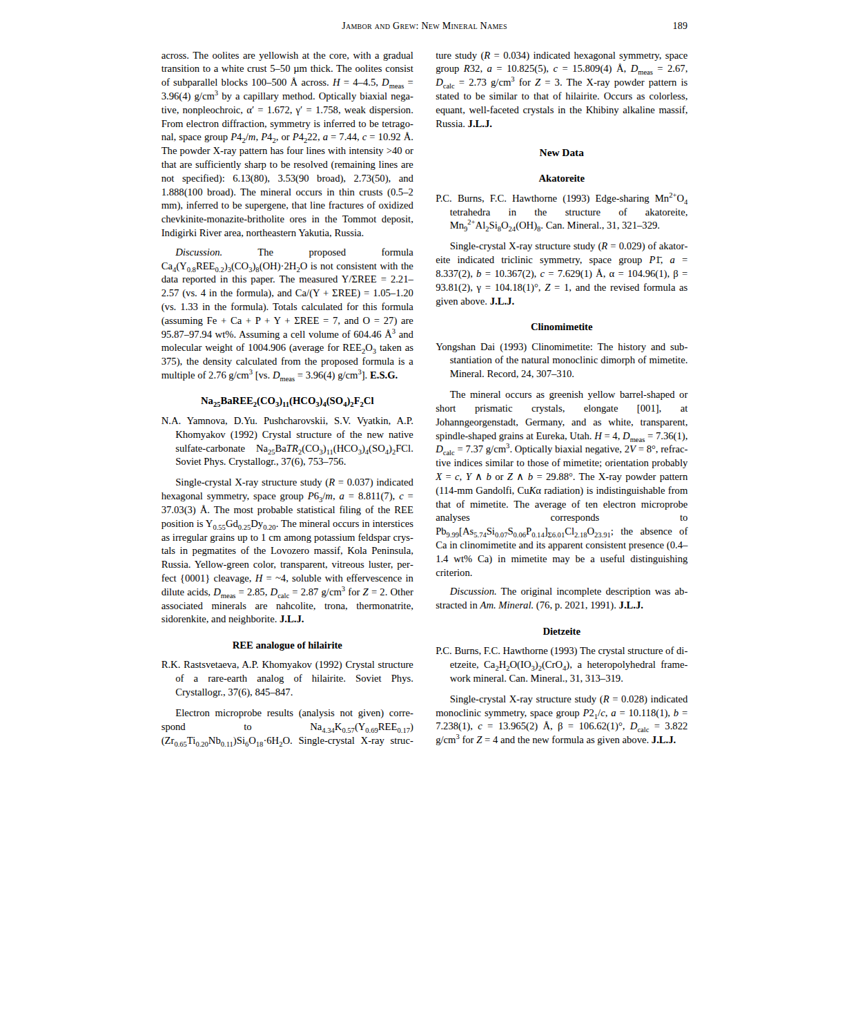Jambor and Grew: New Mineral Names 189
across. The oolites are yellowish at the core, with a gradual transition to a white crust 5–50 µm thick. The oolites consist of subparallel blocks 100–500 Å across. H = 4–4.5, Dmeas = 3.96(4) g/cm3 by a capillary method. Optically biaxial negative, nonpleochroic, α′ = 1.672, γ′ = 1.758, weak dispersion. From electron diffraction, symmetry is inferred to be tetragonal, space group P42/m, P42, or P4222, a = 7.44, c = 10.92 Å. The powder X-ray pattern has four lines with intensity >40 or that are sufficiently sharp to be resolved (remaining lines are not specified): 6.13(80), 3.53(90 broad), 2.73(50), and 1.888(100 broad). The mineral occurs in thin crusts (0.5–2 mm), inferred to be supergene, that line fractures of oxidized chevkinite-monazite-britholite ores in the Tommot deposit, Indigirki River area, northeastern Yakutia, Russia.
Discussion. The proposed formula Ca4(Y0.8REE0.2)3(CO3)8(OH)·2H2O is not consistent with the data reported in this paper. The measured Y/ΣREE = 2.21–2.57 (vs. 4 in the formula), and Ca/(Y + ΣREE) = 1.05–1.20 (vs. 1.33 in the formula). Totals calculated for this formula (assuming Fe + Ca + P + Y + ΣREE = 7, and O = 27) are 95.87–97.94 wt%. Assuming a cell volume of 604.46 Å3 and molecular weight of 1004.906 (average for REE2O3 taken as 375), the density calculated from the proposed formula is a multiple of 2.76 g/cm3 [vs. Dmeas = 3.96(4) g/cm3]. E.S.G.
Na25BaREE2(CO3)11(HCO3)4(SO4)2F2Cl
N.A. Yamnova, D.Yu. Pushcharovskii, S.V. Vyatkin, A.P. Khomyakov (1992) Crystal structure of the new native sulfate-carbonate Na25BaTR2(CO3)11(HCO3)4(SO4)2FCl. Soviet Phys. Crystallogr., 37(6), 753–756.
Single-crystal X-ray structure study (R = 0.037) indicated hexagonal symmetry, space group P63/m, a = 8.811(7), c = 37.03(3) Å. The most probable statistical filing of the REE position is Y0.55Gd0.25Dy0.20. The mineral occurs in interstices as irregular grains up to 1 cm among potassium feldspar crystals in pegmatites of the Lovozero massif, Kola Peninsula, Russia. Yellow-green color, transparent, vitreous luster, perfect {0001} cleavage, H = ~4, soluble with effervescence in dilute acids, Dmeas = 2.85, Dcalc = 2.87 g/cm3 for Z = 2. Other associated minerals are nahcolite, trona, thermonatrite, sidorenkite, and neighborite. J.L.J.
REE analogue of hilairite
R.K. Rastsvetaeva, A.P. Khomyakov (1992) Crystal structure of a rare-earth analog of hilairite. Soviet Phys. Crystallogr., 37(6), 845–847.
Electron microprobe results (analysis not given) correspond to Na4.34K0.57(Y0.69REE0.17)(Zr0.65Ti0.20Nb0.11)Si6O18·6H2O. Single-crystal X-ray structure study (R = 0.034) indicated hexagonal symmetry, space group R32, a = 10.825(5), c = 15.809(4) Å, Dmeas = 2.67, Dcalc = 2.73 g/cm3 for Z = 3. The X-ray powder pattern is stated to be similar to that of hilairite. Occurs as colorless, equant, well-faceted crystals in the Khibiny alkaline massif, Russia. J.L.J.
New Data
Akatoreite
P.C. Burns, F.C. Hawthorne (1993) Edge-sharing Mn2+O4 tetrahedra in the structure of akatoreite, Mn92+Al2Si8O24(OH)8. Can. Mineral., 31, 321–329.
Single-crystal X-ray structure study (R = 0.029) of akatoreite indicated triclinic symmetry, space group P1̄, a = 8.337(2), b = 10.367(2), c = 7.629(1) Å, α = 104.96(1), β = 93.81(2), γ = 104.18(1)°, Z = 1, and the revised formula as given above. J.L.J.
Clinomimetite
Yongshan Dai (1993) Clinomimetite: The history and substantiation of the natural monoclinic dimorph of mimetite. Mineral. Record, 24, 307–310.
The mineral occurs as greenish yellow barrel-shaped or short prismatic crystals, elongate [001], at Johanngeorgenstadt, Germany, and as white, transparent, spindle-shaped grains at Eureka, Utah. H = 4, Dmeas = 7.36(1), Dcalc = 7.37 g/cm3. Optically biaxial negative, 2V = 8°, refractive indices similar to those of mimetite; orientation probably X = c, Y ∧ b or Z ∧ b = 29.88°. The X-ray powder pattern (114-mm Gandolfi, CuKα radiation) is indistinguishable from that of mimetite. The average of ten electron microprobe analyses corresponds to Pb9.99[As5.74Si0.07S0.06P0.14]Σ6.01Cl2.18O23.91; the absence of Ca in clinomimetite and its apparent consistent presence (0.4–1.4 wt% Ca) in mimetite may be a useful distinguishing criterion.
Discussion. The original incomplete description was abstracted in Am. Mineral. (76, p. 2021, 1991). J.L.J.
Dietzeite
P.C. Burns, F.C. Hawthorne (1993) The crystal structure of dietzeite, Ca2H2O(IO3)2(CrO4), a heteropolyhedral framework mineral. Can. Mineral., 31, 313–319.
Single-crystal X-ray structure study (R = 0.028) indicated monoclinic symmetry, space group P21/c, a = 10.118(1), b = 7.238(1), c = 13.965(2) Å, β = 106.62(1)°, Dcalc = 3.822 g/cm3 for Z = 4 and the new formula as given above. J.L.J.